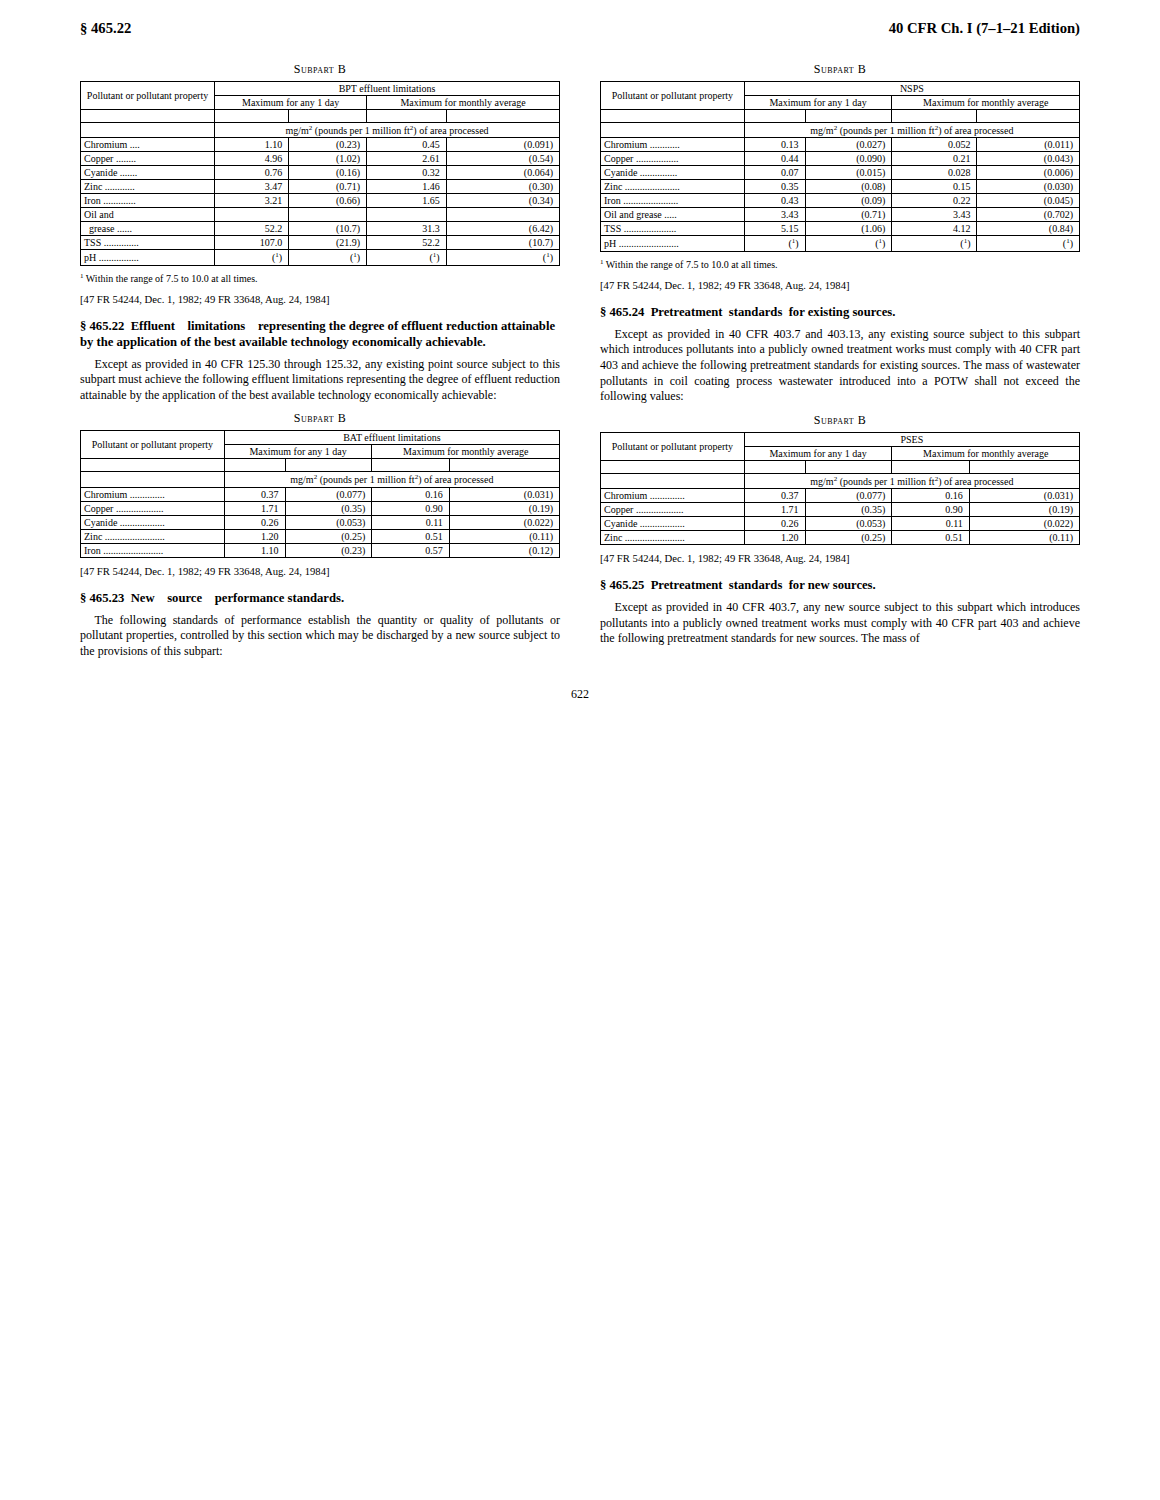§ 465.22
40 CFR Ch. I (7–1–21 Edition)
Subpart B
| Pollutant or pollutant property | BPT effluent limitations |
| --- | --- |
| Maximum for any 1 day | Maximum for monthly average |
| | mg/m 2 (pounds per 1 million ft 2 ) of area processed |
| Chromium .... | 1.10 | (0.23) | 0.45 | (0.091) |
| Copper ........ | 4.96 | (1.02) | 2.61 | (0.54) |
| Cyanide ....... | 0.76 | (0.16) | 0.32 | (0.064) |
| Zinc ............ | 3.47 | (0.71) | 1.46 | (0.30) |
| Iron ............. | 3.21 | (0.66) | 1.65 | (0.34) |
| Oil and | | | | |
| grease ...... | 52.2 | (10.7) | 31.3 | (6.42) |
| TSS .............. | 107.0 | (21.9) | 52.2 | (10.7) |
| pH ................ | ( 1 ) | ( 1 ) | ( 1 ) | ( 1 ) |
1 Within the range of 7.5 to 10.0 at all times.
[47 FR 54244, Dec. 1, 1982; 49 FR 33648, Aug. 24, 1984]
§ 465.22 Effluent limitations representing the degree of effluent reduction attainable by the application of the best available technology economically achievable.
Except as provided in 40 CFR 125.30 through 125.32, any existing point source subject to this subpart must achieve the following effluent limitations representing the degree of effluent reduction attainable by the application of the best available technology economically achievable:
Subpart B
| Pollutant or pollutant property | BAT effluent limitations |
| --- | --- |
| Maximum for any 1 day | Maximum for monthly average |
| | mg/m 2 (pounds per 1 million ft 2 ) of area processed |
| Chromium .............. | 0.37 | (0.077) | 0.16 | (0.031) |
| Copper ................... | 1.71 | (0.35) | 0.90 | (0.19) |
| Cyanide .................. | 0.26 | (0.053) | 0.11 | (0.022) |
| Zinc ........................ | 1.20 | (0.25) | 0.51 | (0.11) |
| Iron ........................ | 1.10 | (0.23) | 0.57 | (0.12) |
[47 FR 54244, Dec. 1, 1982; 49 FR 33648, Aug. 24, 1984]
§ 465.23 New source performance standards.
The following standards of performance establish the quantity or quality of pollutants or pollutant properties, controlled by this section which may be discharged by a new source subject to the provisions of this subpart:
Subpart B
| Pollutant or pollutant property | NSPS |
| --- | --- |
| Maximum for any 1 day | Maximum for monthly average |
| | mg/m 2 (pounds per 1 million ft 2 ) of area processed |
| Chromium ............ | 0.13 | (0.027) | 0.052 | (0.011) |
| Copper ................. | 0.44 | (0.090) | 0.21 | (0.043) |
| Cyanide ............... | 0.07 | (0.015) | 0.028 | (0.006) |
| Zinc ...................... | 0.35 | (0.08) | 0.15 | (0.030) |
| Iron ...................... | 0.43 | (0.09) | 0.22 | (0.045) |
| Oil and grease ..... | 3.43 | (0.71) | 3.43 | (0.702) |
| TSS ..................... | 5.15 | (1.06) | 4.12 | (0.84) |
| pH ........................ | ( 1 ) | ( 1 ) | ( 1 ) | ( 1 ) |
1 Within the range of 7.5 to 10.0 at all times.
[47 FR 54244, Dec. 1, 1982; 49 FR 33648, Aug. 24, 1984]
§ 465.24 Pretreatment standards for existing sources.
Except as provided in 40 CFR 403.7 and 403.13, any existing source subject to this subpart which introduces pollutants into a publicly owned treatment works must comply with 40 CFR part 403 and achieve the following pretreatment standards for existing sources. The mass of wastewater pollutants in coil coating process wastewater introduced into a POTW shall not exceed the following values:
Subpart B
| Pollutant or pollutant property | PSES |
| --- | --- |
| Maximum for any 1 day | Maximum for monthly average |
| | mg/m 2 (pounds per 1 million ft 2 ) of area processed |
| Chromium .............. | 0.37 | (0.077) | 0.16 | (0.031) |
| Copper ................... | 1.71 | (0.35) | 0.90 | (0.19) |
| Cyanide .................. | 0.26 | (0.053) | 0.11 | (0.022) |
| Zinc ........................ | 1.20 | (0.25) | 0.51 | (0.11) |
[47 FR 54244, Dec. 1, 1982; 49 FR 33648, Aug. 24, 1984]
§ 465.25 Pretreatment standards for new sources.
Except as provided in 40 CFR 403.7, any new source subject to this subpart which introduces pollutants into a publicly owned treatment works must comply with 40 CFR part 403 and achieve the following pretreatment standards for new sources. The mass of
622